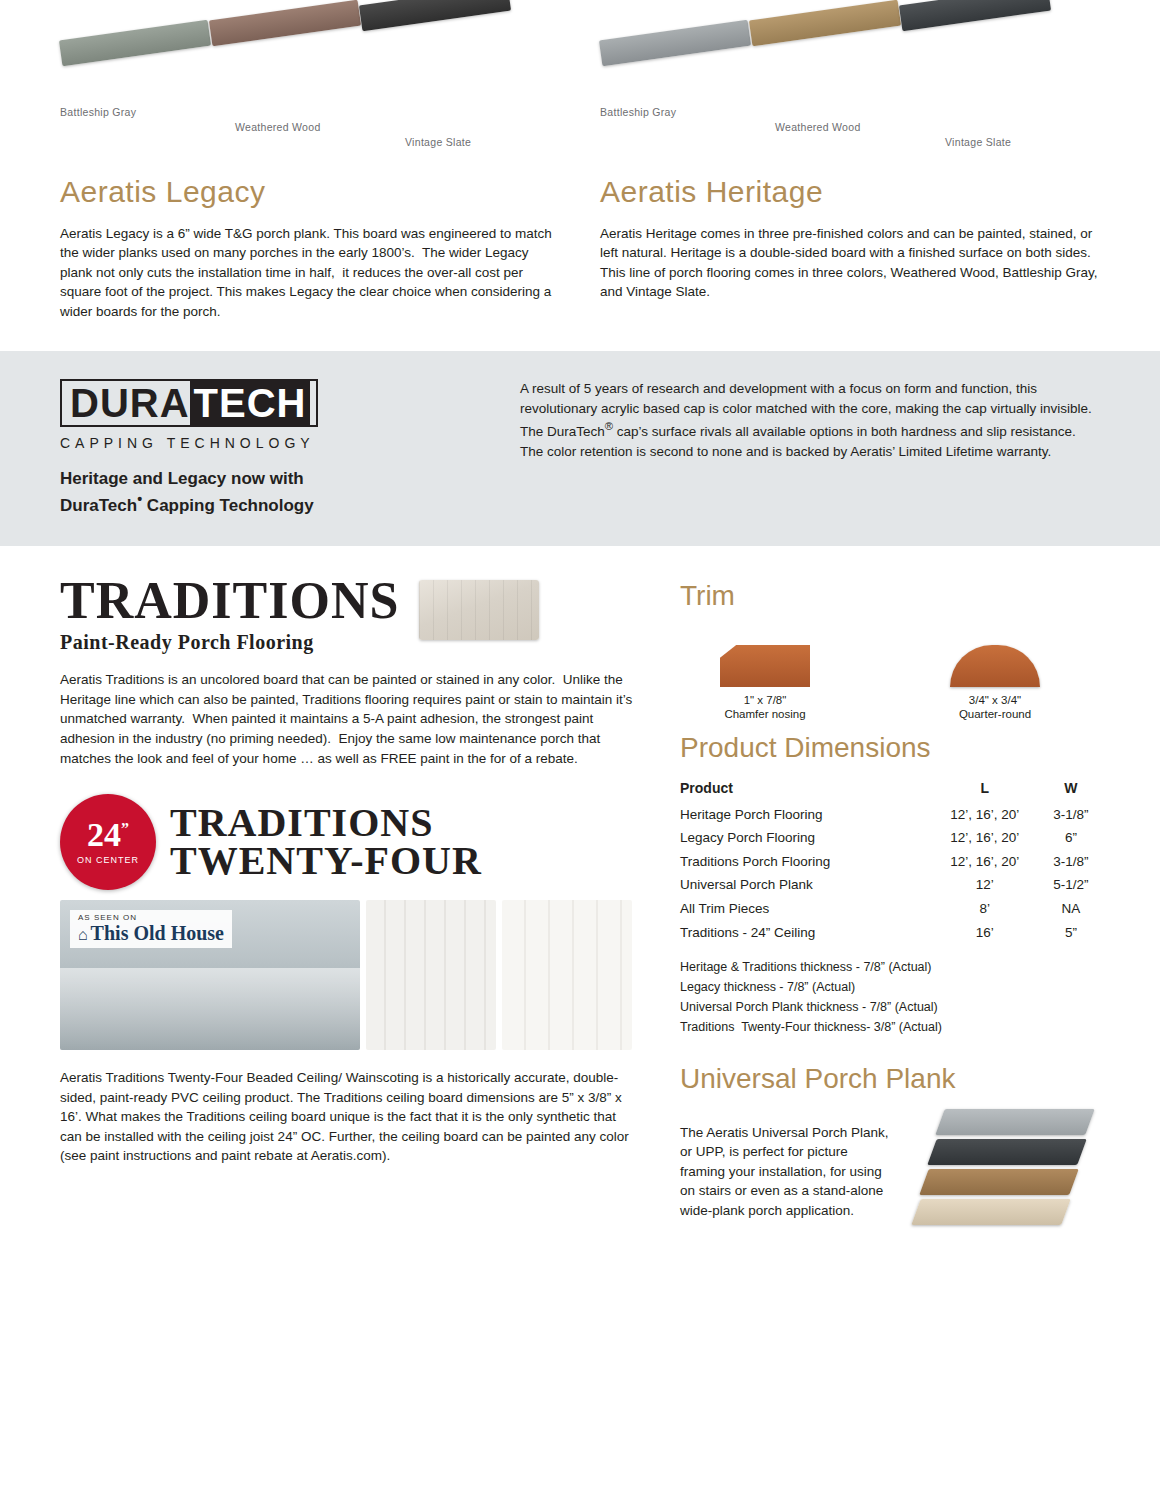Battleship Gray Weathered Wood Vintage Slate
Battleship Gray Weathered Wood Vintage Slate
Aeratis Legacy
Aeratis Legacy is a 6” wide T&G porch plank. This board was engineered to match the wider planks used on many porches in the early 1800’s. The wider Legacy plank not only cuts the installation time in half, it reduces the over-all cost per square foot of the project. This makes Legacy the clear choice when considering a wider boards for the porch.
Aeratis Heritage
Aeratis Heritage comes in three pre-finished colors and can be painted, stained, or left natural. Heritage is a double-sided board with a finished surface on both sides. This line of porch flooring comes in three colors, Weathered Wood, Battleship Gray, and Vintage Slate.
DURA TECH
CAPPING TECHNOLOGY
Heritage and Legacy now with
DuraTech• Capping Technology
A result of 5 years of research and development with a focus on form and function, this revolutionary acrylic based cap is color matched with the core, making the cap virtually invisible. The DuraTech® cap’s surface rivals all available options in both hardness and slip resistance. The color retention is second to none and is backed by Aeratis’ Limited Lifetime warranty.
TRADITIONS
Paint-Ready Porch Flooring
Aeratis Traditions is an uncolored board that can be painted or stained in any color. Unlike the Heritage line which can also be painted, Traditions flooring requires paint or stain to maintain it’s unmatched warranty. When painted it maintains a 5-A paint adhesion, the strongest paint adhesion in the industry (no priming needed). Enjoy the same low maintenance porch that matches the look and feel of your home … as well as FREE paint in the for of a rebate.
24” ON CENTER
TRADITIONS
TWENTY-FOUR
AS SEEN ON This Old House
Aeratis Traditions Twenty-Four Beaded Ceiling/ Wainscoting is a historically accurate, double-sided, paint-ready PVC ceiling product. The Traditions ceiling board dimensions are 5” x 3/8” x 16’. What makes the Traditions ceiling board unique is the fact that it is the only synthetic that can be installed with the ceiling joist 24” OC. Further, the ceiling board can be painted any color (see paint instructions and paint rebate at Aeratis.com).
Trim
1" x 7/8"
Chamfer nosing
3/4" x 3/4"
Quarter-round
Product Dimensions
| Product | L | W |
| --- | --- | --- |
| Heritage Porch Flooring | 12’, 16’, 20’ | 3-1/8” |
| Legacy Porch Flooring | 12’, 16’, 20’ | 6” |
| Traditions Porch Flooring | 12’, 16’, 20’ | 3-1/8” |
| Universal Porch Plank | 12’ | 5-1/2” |
| All Trim Pieces | 8’ | NA |
| Traditions - 24” Ceiling | 16’ | 5” |
Heritage & Traditions thickness - 7/8” (Actual)
Legacy thickness - 7/8” (Actual)
Universal Porch Plank thickness - 7/8” (Actual)
Traditions Twenty-Four thickness- 3/8” (Actual)
Universal Porch Plank
The Aeratis Universal Porch Plank, or UPP, is perfect for picture framing your installation, for using on stairs or even as a stand-alone wide-plank porch application.